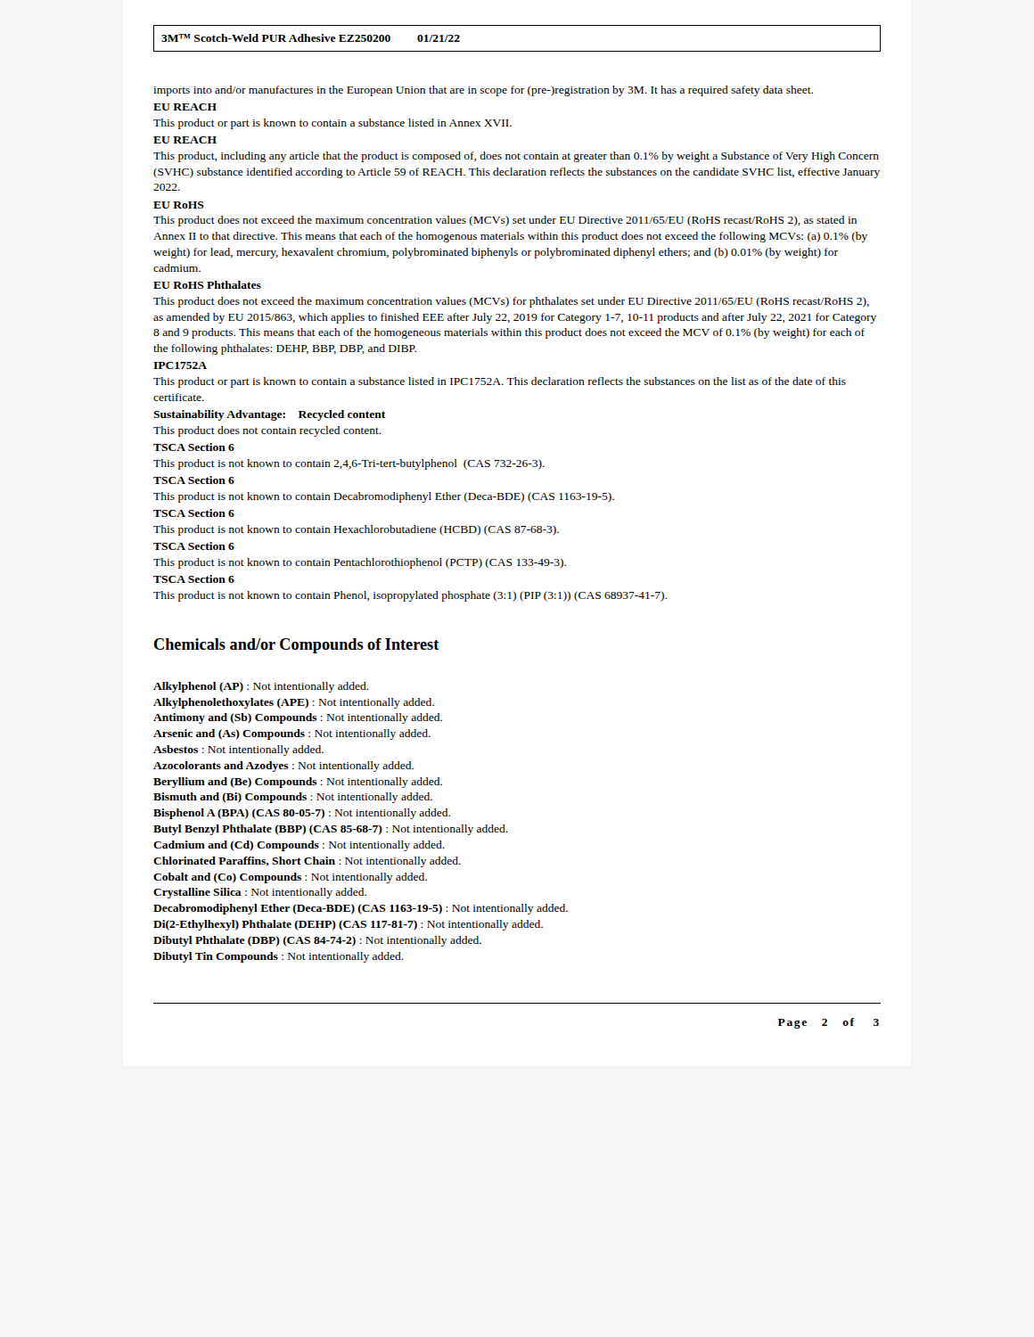3M™ Scotch-Weld PUR Adhesive EZ250200 01/21/22
imports into and/or manufactures in the European Union that are in scope for (pre-)registration by 3M. It has a required safety data sheet.
EU REACH
This product or part is known to contain a substance listed in Annex XVII.
EU REACH
This product, including any article that the product is composed of, does not contain at greater than 0.1% by weight a Substance of Very High Concern (SVHC) substance identified according to Article 59 of REACH. This declaration reflects the substances on the candidate SVHC list, effective January 2022.
EU RoHS
This product does not exceed the maximum concentration values (MCVs) set under EU Directive 2011/65/EU (RoHS recast/RoHS 2), as stated in Annex II to that directive. This means that each of the homogenous materials within this product does not exceed the following MCVs: (a) 0.1% (by weight) for lead, mercury, hexavalent chromium, polybrominated biphenyls or polybrominated diphenyl ethers; and (b) 0.01% (by weight) for cadmium.
EU RoHS Phthalates
This product does not exceed the maximum concentration values (MCVs) for phthalates set under EU Directive 2011/65/EU (RoHS recast/RoHS 2), as amended by EU 2015/863, which applies to finished EEE after July 22, 2019 for Category 1-7, 10-11 products and after July 22, 2021 for Category 8 and 9 products. This means that each of the homogeneous materials within this product does not exceed the MCV of 0.1% (by weight) for each of the following phthalates: DEHP, BBP, DBP, and DIBP.
IPC1752A
This product or part is known to contain a substance listed in IPC1752A. This declaration reflects the substances on the list as of the date of this certificate.
Sustainability Advantage: Recycled content
This product does not contain recycled content.
TSCA Section 6
This product is not known to contain 2,4,6-Tri-tert-butylphenol (CAS 732-26-3).
TSCA Section 6
This product is not known to contain Decabromodiphenyl Ether (Deca-BDE) (CAS 1163-19-5).
TSCA Section 6
This product is not known to contain Hexachlorobutadiene (HCBD) (CAS 87-68-3).
TSCA Section 6
This product is not known to contain Pentachlorothiophenol (PCTP) (CAS 133-49-3).
TSCA Section 6
This product is not known to contain Phenol, isopropylated phosphate (3:1) (PIP (3:1)) (CAS 68937-41-7).
Chemicals and/or Compounds of Interest
Alkylphenol (AP) : Not intentionally added.
Alkylphenolethoxylates (APE) : Not intentionally added.
Antimony and (Sb) Compounds : Not intentionally added.
Arsenic and (As) Compounds : Not intentionally added.
Asbestos : Not intentionally added.
Azocolorants and Azodyes : Not intentionally added.
Beryllium and (Be) Compounds : Not intentionally added.
Bismuth and (Bi) Compounds : Not intentionally added.
Bisphenol A (BPA) (CAS 80-05-7) : Not intentionally added.
Butyl Benzyl Phthalate (BBP) (CAS 85-68-7) : Not intentionally added.
Cadmium and (Cd) Compounds : Not intentionally added.
Chlorinated Paraffins, Short Chain : Not intentionally added.
Cobalt and (Co) Compounds : Not intentionally added.
Crystalline Silica : Not intentionally added.
Decabromodiphenyl Ether (Deca-BDE) (CAS 1163-19-5) : Not intentionally added.
Di(2-Ethylhexyl) Phthalate (DEHP) (CAS 117-81-7) : Not intentionally added.
Dibutyl Phthalate (DBP) (CAS 84-74-2) : Not intentionally added.
Dibutyl Tin Compounds : Not intentionally added.
Page 2 of 3